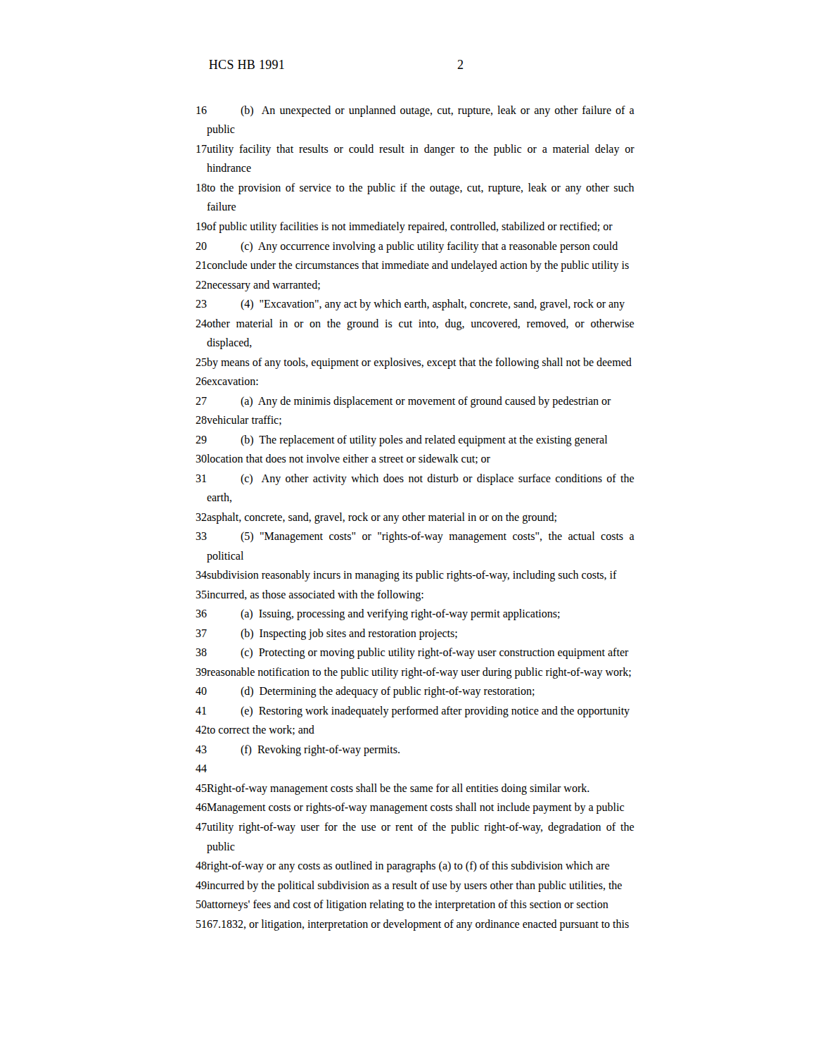HCS HB 1991 2
| 16 | (b) An unexpected or unplanned outage, cut, rupture, leak or any other failure of a public |
| 17 | utility facility that results or could result in danger to the public or a material delay or hindrance |
| 18 | to the provision of service to the public if the outage, cut, rupture, leak or any other such failure |
| 19 | of public utility facilities is not immediately repaired, controlled, stabilized or rectified; or |
| 20 | (c) Any occurrence involving a public utility facility that a reasonable person could |
| 21 | conclude under the circumstances that immediate and undelayed action by the public utility is |
| 22 | necessary and warranted; |
| 23 | (4) "Excavation", any act by which earth, asphalt, concrete, sand, gravel, rock or any |
| 24 | other material in or on the ground is cut into, dug, uncovered, removed, or otherwise displaced, |
| 25 | by means of any tools, equipment or explosives, except that the following shall not be deemed |
| 26 | excavation: |
| 27 | (a) Any de minimis displacement or movement of ground caused by pedestrian or |
| 28 | vehicular traffic; |
| 29 | (b) The replacement of utility poles and related equipment at the existing general |
| 30 | location that does not involve either a street or sidewalk cut; or |
| 31 | (c) Any other activity which does not disturb or displace surface conditions of the earth, |
| 32 | asphalt, concrete, sand, gravel, rock or any other material in or on the ground; |
| 33 | (5) "Management costs" or "rights-of-way management costs", the actual costs a political |
| 34 | subdivision reasonably incurs in managing its public rights-of-way, including such costs, if |
| 35 | incurred, as those associated with the following: |
| 36 | (a) Issuing, processing and verifying right-of-way permit applications; |
| 37 | (b) Inspecting job sites and restoration projects; |
| 38 | (c) Protecting or moving public utility right-of-way user construction equipment after |
| 39 | reasonable notification to the public utility right-of-way user during public right-of-way work; |
| 40 | (d) Determining the adequacy of public right-of-way restoration; |
| 41 | (e) Restoring work inadequately performed after providing notice and the opportunity |
| 42 | to correct the work; and |
| 43 | (f) Revoking right-of-way permits. |
| 44 | |
| 45 | Right-of-way management costs shall be the same for all entities doing similar work. |
| 46 | Management costs or rights-of-way management costs shall not include payment by a public |
| 47 | utility right-of-way user for the use or rent of the public right-of-way, degradation of the public |
| 48 | right-of-way or any costs as outlined in paragraphs (a) to (f) of this subdivision which are |
| 49 | incurred by the political subdivision as a result of use by users other than public utilities, the |
| 50 | attorneys' fees and cost of litigation relating to the interpretation of this section or section |
| 51 | 67.1832, or litigation, interpretation or development of any ordinance enacted pursuant to this |